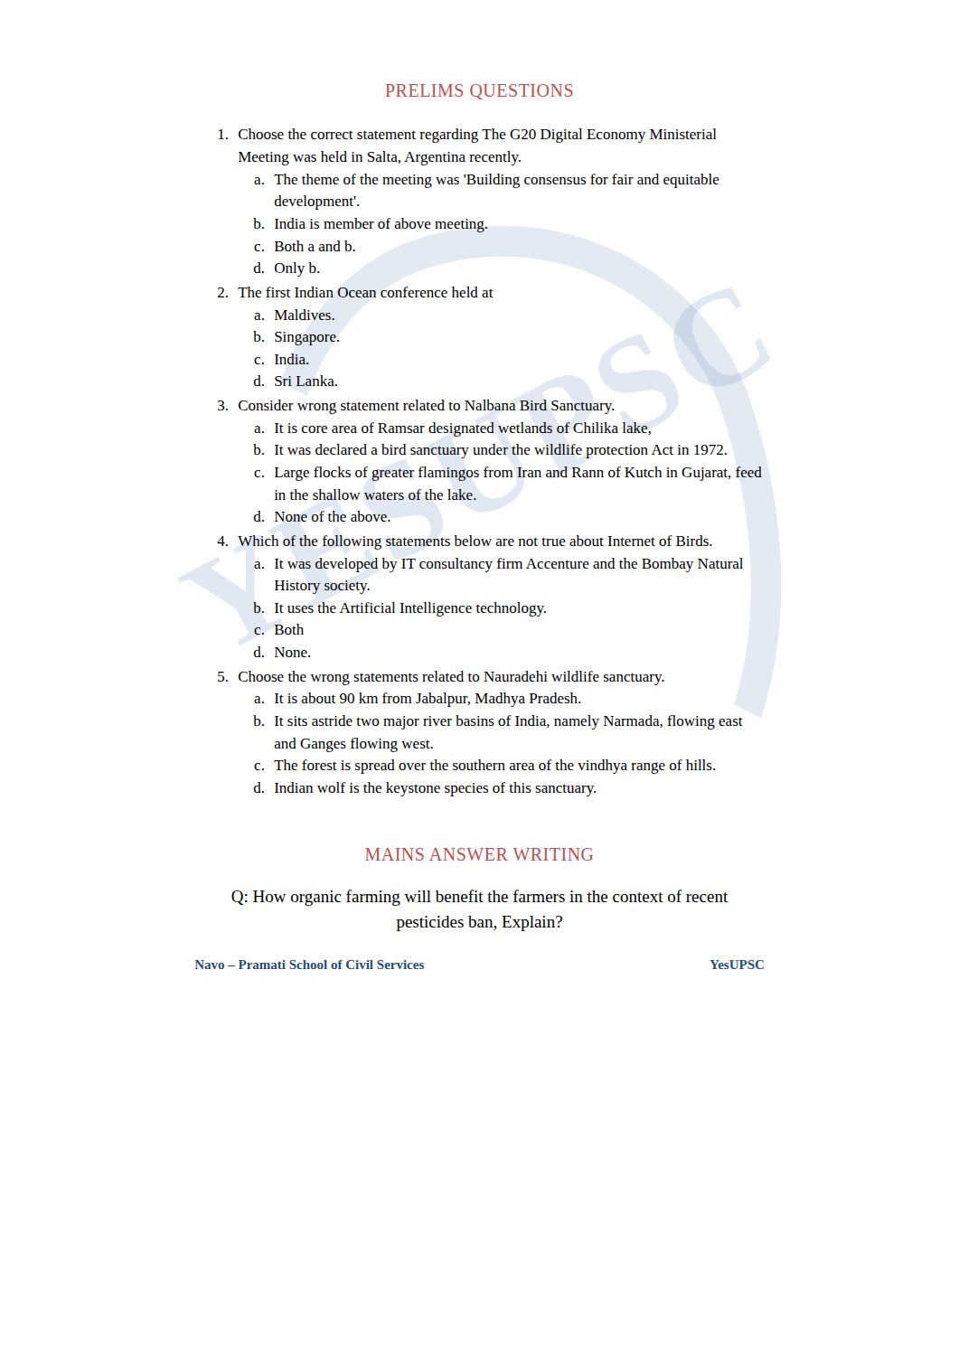YESUPSC
PRELIMS QUESTIONS
Choose the correct statement regarding The G20 Digital Economy Ministerial Meeting was held in Salta, Argentina recently.
The theme of the meeting was 'Building consensus for fair and equitable development'.
India is member of above meeting.
Both a and b.
Only b.
The first Indian Ocean conference held at
Maldives.
Singapore.
India.
Sri Lanka.
Consider wrong statement related to Nalbana Bird Sanctuary.
It is core area of Ramsar designated wetlands of Chilika lake,
It was declared a bird sanctuary under the wildlife protection Act in 1972.
Large flocks of greater flamingos from Iran and Rann of Kutch in Gujarat, feed in the shallow waters of the lake.
None of the above.
Which of the following statements below are not true about Internet of Birds.
It was developed by IT consultancy firm Accenture and the Bombay Natural History society.
It uses the Artificial Intelligence technology.
Both
None.
Choose the wrong statements related to Nauradehi wildlife sanctuary.
It is about 90 km from Jabalpur, Madhya Pradesh.
It sits astride two major river basins of India, namely Narmada, flowing east and Ganges flowing west.
The forest is spread over the southern area of the vindhya range of hills.
Indian wolf is the keystone species of this sanctuary.
MAINS ANSWER WRITING
Q: How organic farming will benefit the farmers in the context of recent pesticides ban, Explain?
Navo – Pramati School of Civil Services YesUPSC